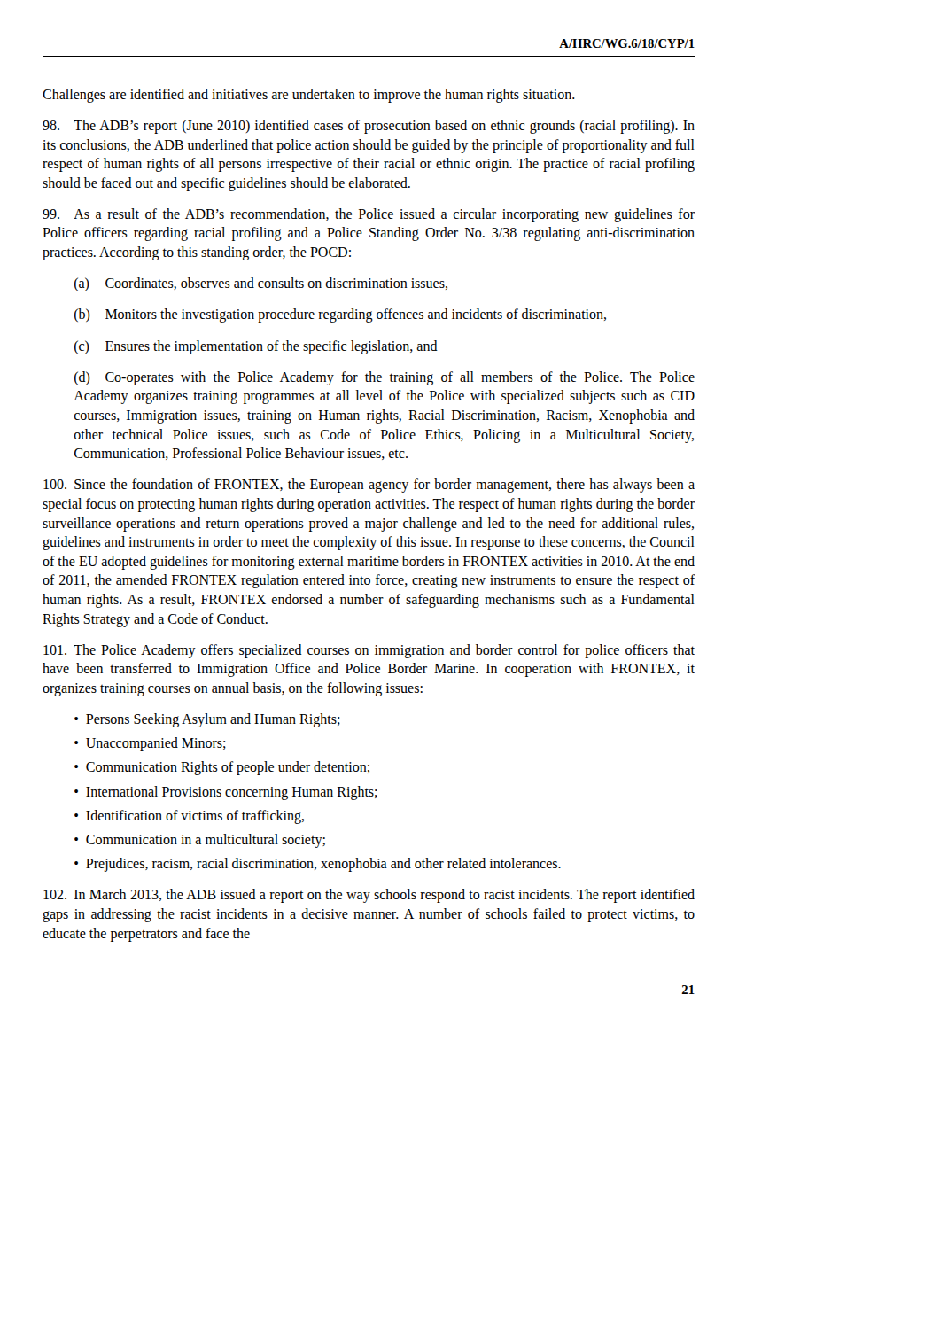A/HRC/WG.6/18/CYP/1
Challenges are identified and initiatives are undertaken to improve the human rights situation.
98. The ADB’s report (June 2010) identified cases of prosecution based on ethnic grounds (racial profiling). In its conclusions, the ADB underlined that police action should be guided by the principle of proportionality and full respect of human rights of all persons irrespective of their racial or ethnic origin. The practice of racial profiling should be faced out and specific guidelines should be elaborated.
99. As a result of the ADB’s recommendation, the Police issued a circular incorporating new guidelines for Police officers regarding racial profiling and a Police Standing Order No. 3/38 regulating anti-discrimination practices. According to this standing order, the POCD:
(a) Coordinates, observes and consults on discrimination issues,
(b) Monitors the investigation procedure regarding offences and incidents of discrimination,
(c) Ensures the implementation of the specific legislation, and
(d) Co-operates with the Police Academy for the training of all members of the Police. The Police Academy organizes training programmes at all level of the Police with specialized subjects such as CID courses, Immigration issues, training on Human rights, Racial Discrimination, Racism, Xenophobia and other technical Police issues, such as Code of Police Ethics, Policing in a Multicultural Society, Communication, Professional Police Behaviour issues, etc.
100. Since the foundation of FRONTEX, the European agency for border management, there has always been a special focus on protecting human rights during operation activities. The respect of human rights during the border surveillance operations and return operations proved a major challenge and led to the need for additional rules, guidelines and instruments in order to meet the complexity of this issue. In response to these concerns, the Council of the EU adopted guidelines for monitoring external maritime borders in FRONTEX activities in 2010. At the end of 2011, the amended FRONTEX regulation entered into force, creating new instruments to ensure the respect of human rights. As a result, FRONTEX endorsed a number of safeguarding mechanisms such as a Fundamental Rights Strategy and a Code of Conduct.
101. The Police Academy offers specialized courses on immigration and border control for police officers that have been transferred to Immigration Office and Police Border Marine. In cooperation with FRONTEX, it organizes training courses on annual basis, on the following issues:
Persons Seeking Asylum and Human Rights;
Unaccompanied Minors;
Communication Rights of people under detention;
International Provisions concerning Human Rights;
Identification of victims of trafficking,
Communication in a multicultural society;
Prejudices, racism, racial discrimination, xenophobia and other related intolerances.
102. In March 2013, the ADB issued a report on the way schools respond to racist incidents. The report identified gaps in addressing the racist incidents in a decisive manner. A number of schools failed to protect victims, to educate the perpetrators and face the
21